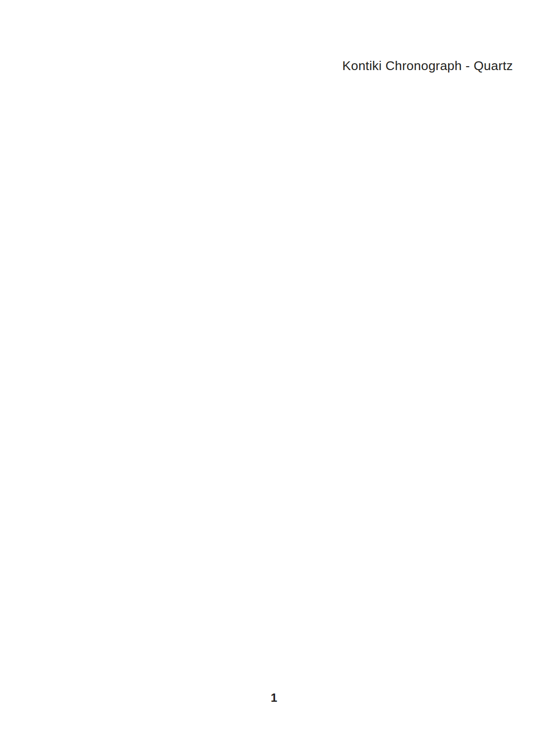Kontiki Chronograph - Quartz
1